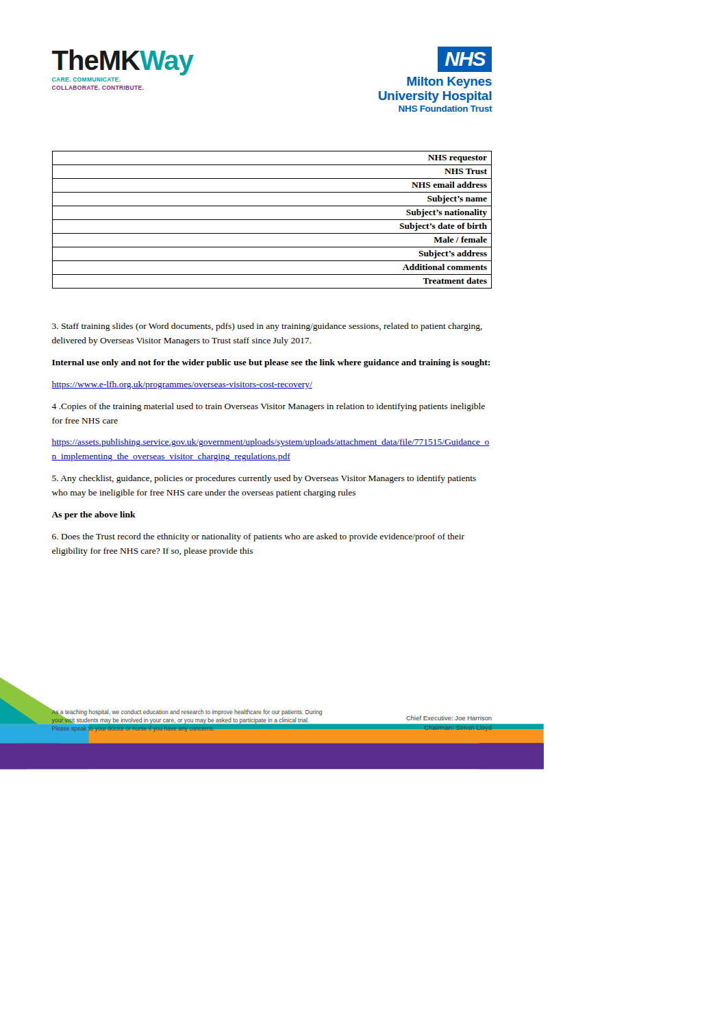The MK Way
CARE. COMMUNICATE.
COLLABORATE. CONTRIBUTE.
NHS
Milton Keynes
University Hospital NHS Foundation Trust
| NHS requestor |
| NHS Trust |
| NHS email address |
| Subject’s name |
| Subject’s nationality |
| Subject’s date of birth |
| Male / female |
| Subject’s address |
| Additional comments |
| Treatment dates |
3. Staff training slides (or Word documents, pdfs) used in any training/guidance sessions, related to patient charging, delivered by Overseas Visitor Managers to Trust staff since July 2017.
Internal use only and not for the wider public use but please see the link where guidance and training is sought:
https://www.e-lfh.org.uk/programmes/overseas-visitors-cost-recovery/
4 .Copies of the training material used to train Overseas Visitor Managers in relation to identifying patients ineligible for free NHS care
https://assets.publishing.service.gov.uk/government/uploads/system/uploads/attachment_data/file/771515/Guidance_on_implementing_the_overseas_visitor_charging_regulations.pdf
5. Any checklist, guidance, policies or procedures currently used by Overseas Visitor Managers to identify patients who may be ineligible for free NHS care under the overseas patient charging rules
As per the above link
6. Does the Trust record the ethnicity or nationality of patients who are asked to provide evidence/proof of their eligibility for free NHS care? If so, please provide this
As a teaching hospital, we conduct education and research to improve healthcare for our patients. During your visit students may be involved in your care, or you may be asked to participate in a clinical trial. Please speak to your doctor or nurse if you have any concerns.
Chief Executive: Joe Harrison
Chairman: Simon Lloyd